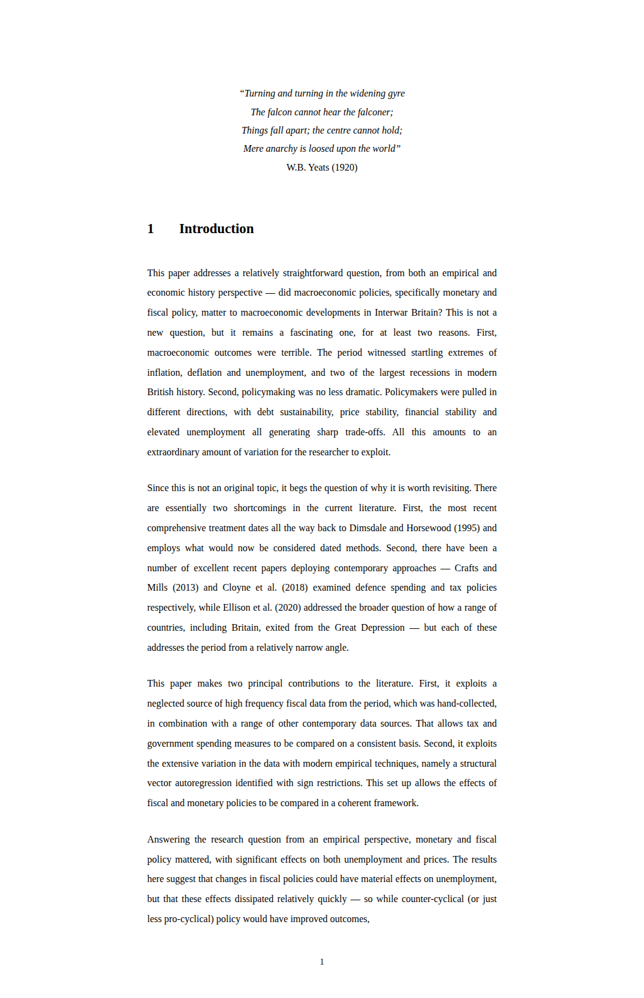“Turning and turning in the widening gyre
The falcon cannot hear the falconer;
Things fall apart; the centre cannot hold;
Mere anarchy is loosed upon the world”
W.B. Yeats (1920)
1 Introduction
This paper addresses a relatively straightforward question, from both an empirical and economic history perspective — did macroeconomic policies, specifically monetary and fiscal policy, matter to macroeconomic developments in Interwar Britain? This is not a new question, but it remains a fascinating one, for at least two reasons. First, macroeconomic outcomes were terrible. The period witnessed startling extremes of inflation, deflation and unemployment, and two of the largest recessions in modern British history. Second, policymaking was no less dramatic. Policymakers were pulled in different directions, with debt sustainability, price stability, financial stability and elevated unemployment all generating sharp trade-offs. All this amounts to an extraordinary amount of variation for the researcher to exploit.
Since this is not an original topic, it begs the question of why it is worth revisiting. There are essentially two shortcomings in the current literature. First, the most recent comprehensive treatment dates all the way back to Dimsdale and Horsewood (1995) and employs what would now be considered dated methods. Second, there have been a number of excellent recent papers deploying contemporary approaches — Crafts and Mills (2013) and Cloyne et al. (2018) examined defence spending and tax policies respectively, while Ellison et al. (2020) addressed the broader question of how a range of countries, including Britain, exited from the Great Depression — but each of these addresses the period from a relatively narrow angle.
This paper makes two principal contributions to the literature. First, it exploits a neglected source of high frequency fiscal data from the period, which was hand-collected, in combination with a range of other contemporary data sources. That allows tax and government spending measures to be compared on a consistent basis. Second, it exploits the extensive variation in the data with modern empirical techniques, namely a structural vector autoregression identified with sign restrictions. This set up allows the effects of fiscal and monetary policies to be compared in a coherent framework.
Answering the research question from an empirical perspective, monetary and fiscal policy mattered, with significant effects on both unemployment and prices. The results here suggest that changes in fiscal policies could have material effects on unemployment, but that these effects dissipated relatively quickly — so while counter-cyclical (or just less pro-cyclical) policy would have improved outcomes,
1